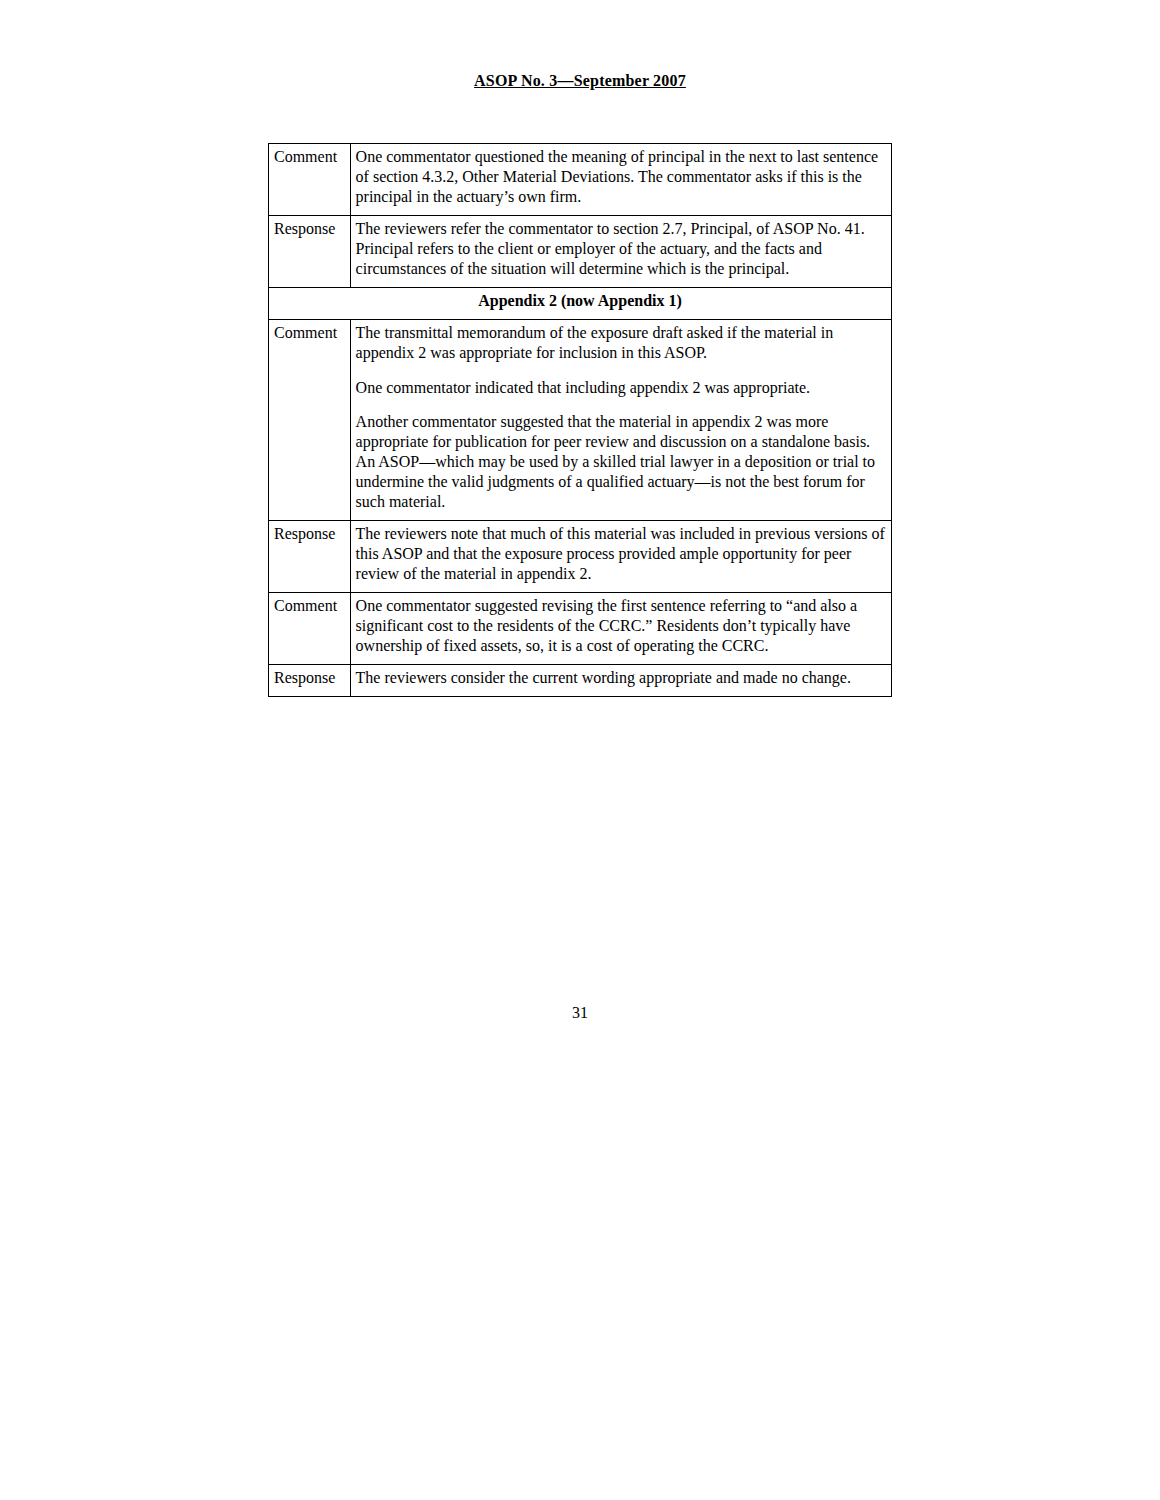ASOP No. 3—September 2007
| Comment | One commentator questioned the meaning of principal in the next to last sentence of section 4.3.2, Other Material Deviations. The commentator asks if this is the principal in the actuary’s own firm. |
| Response | The reviewers refer the commentator to section 2.7, Principal, of ASOP No. 41. Principal refers to the client or employer of the actuary, and the facts and circumstances of the situation will determine which is the principal. |
| Appendix 2 (now Appendix 1) |
| Comment | The transmittal memorandum of the exposure draft asked if the material in appendix 2 was appropriate for inclusion in this ASOP. One commentator indicated that including appendix 2 was appropriate. Another commentator suggested that the material in appendix 2 was more appropriate for publication for peer review and discussion on a standalone basis. An ASOP—which may be used by a skilled trial lawyer in a deposition or trial to undermine the valid judgments of a qualified actuary—is not the best forum for such material. |
| Response | The reviewers note that much of this material was included in previous versions of this ASOP and that the exposure process provided ample opportunity for peer review of the material in appendix 2. |
| Comment | One commentator suggested revising the first sentence referring to “and also a significant cost to the residents of the CCRC.” Residents don’t typically have ownership of fixed assets, so, it is a cost of operating the CCRC. |
| Response | The reviewers consider the current wording appropriate and made no change. |
31